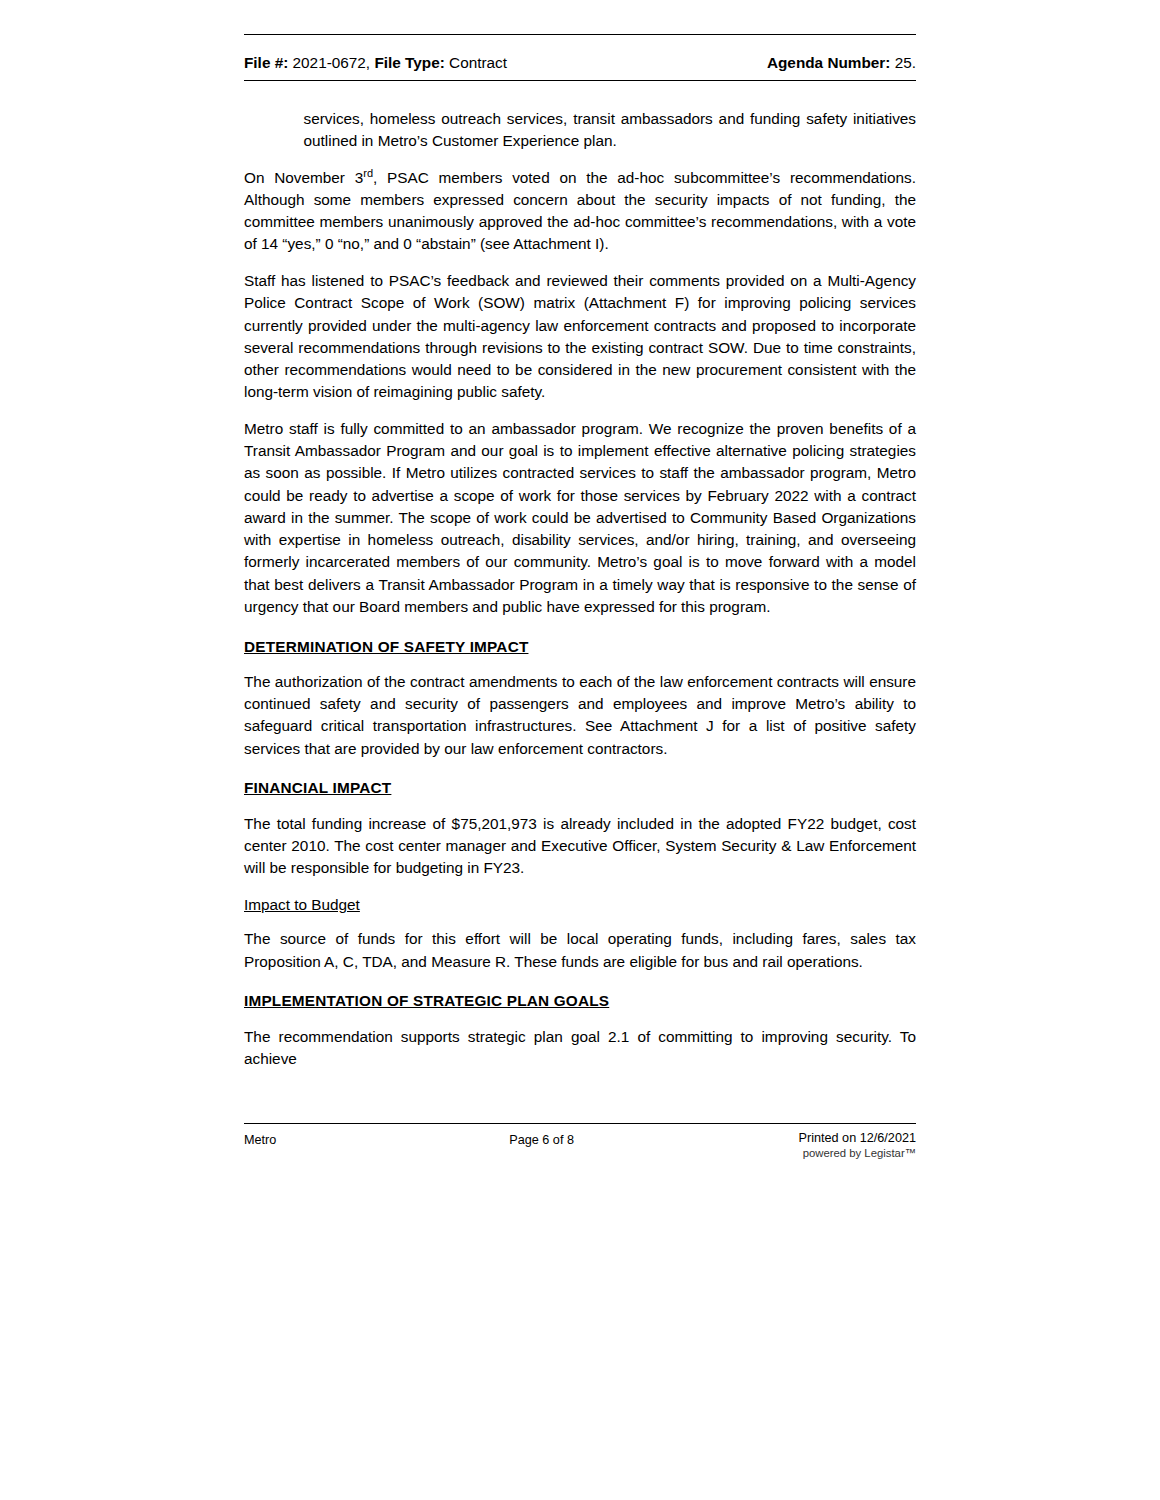File #: 2021-0672, File Type: Contract
Agenda Number: 25.
services, homeless outreach services, transit ambassadors and funding safety initiatives outlined in Metro’s Customer Experience plan.
On November 3rd, PSAC members voted on the ad-hoc subcommittee’s recommendations. Although some members expressed concern about the security impacts of not funding, the committee members unanimously approved the ad-hoc committee’s recommendations, with a vote of 14 “yes,” 0 “no,” and 0 “abstain” (see Attachment I).
Staff has listened to PSAC’s feedback and reviewed their comments provided on a Multi-Agency Police Contract Scope of Work (SOW) matrix (Attachment F) for improving policing services currently provided under the multi-agency law enforcement contracts and proposed to incorporate several recommendations through revisions to the existing contract SOW. Due to time constraints, other recommendations would need to be considered in the new procurement consistent with the long-term vision of reimagining public safety.
Metro staff is fully committed to an ambassador program. We recognize the proven benefits of a Transit Ambassador Program and our goal is to implement effective alternative policing strategies as soon as possible. If Metro utilizes contracted services to staff the ambassador program, Metro could be ready to advertise a scope of work for those services by February 2022 with a contract award in the summer. The scope of work could be advertised to Community Based Organizations with expertise in homeless outreach, disability services, and/or hiring, training, and overseeing formerly incarcerated members of our community. Metro’s goal is to move forward with a model that best delivers a Transit Ambassador Program in a timely way that is responsive to the sense of urgency that our Board members and public have expressed for this program.
Determination of Safety Impact
The authorization of the contract amendments to each of the law enforcement contracts will ensure continued safety and security of passengers and employees and improve Metro’s ability to safeguard critical transportation infrastructures. See Attachment J for a list of positive safety services that are provided by our law enforcement contractors.
Financial Impact
The total funding increase of $75,201,973 is already included in the adopted FY22 budget, cost center 2010. The cost center manager and Executive Officer, System Security & Law Enforcement will be responsible for budgeting in FY23.
Impact to Budget
The source of funds for this effort will be local operating funds, including fares, sales tax Proposition A, C, TDA, and Measure R. These funds are eligible for bus and rail operations.
Implementation of Strategic Plan Goals
The recommendation supports strategic plan goal 2.1 of committing to improving security. To achieve
Metro
Page 6 of 8
Printed on 12/6/2021
powered by Legistar™